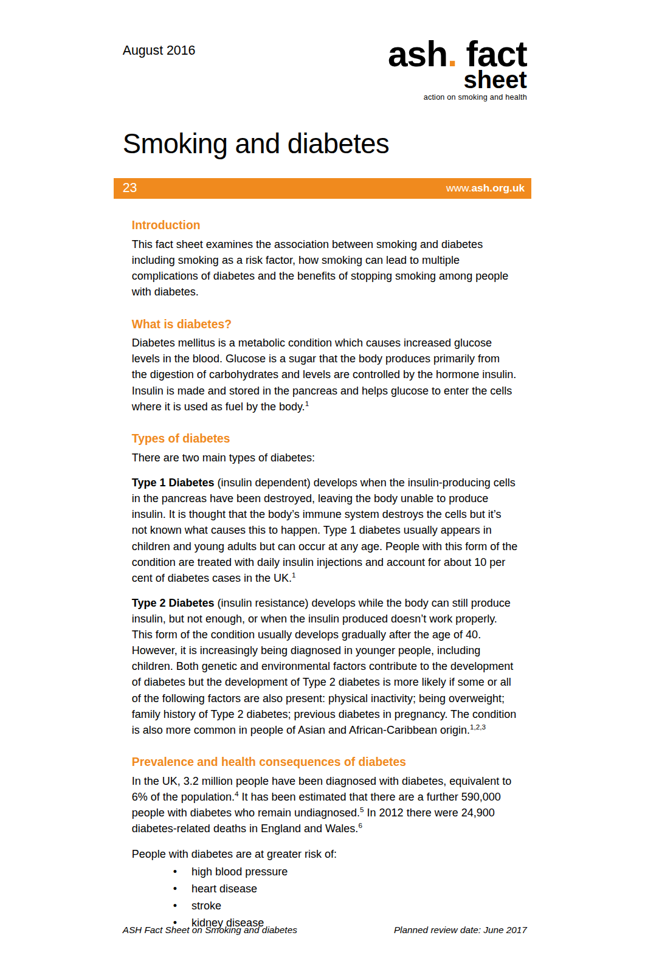August 2016
ash. fact
sheet
action on smoking and health
Smoking and diabetes
23 www.ash.org.uk
Introduction
This fact sheet examines the association between smoking and diabetes including smoking as a risk factor, how smoking can lead to multiple complications of diabetes and the benefits of stopping smoking among people with diabetes.
What is diabetes?
Diabetes mellitus is a metabolic condition which causes increased glucose levels in the blood. Glucose is a sugar that the body produces primarily from the digestion of carbohydrates and levels are controlled by the hormone insulin. Insulin is made and stored in the pancreas and helps glucose to enter the cells where it is used as fuel by the body.1
Types of diabetes
There are two main types of diabetes:
Type 1 Diabetes (insulin dependent) develops when the insulin-producing cells in the pancreas have been destroyed, leaving the body unable to produce insulin. It is thought that the body’s immune system destroys the cells but it’s not known what causes this to happen. Type 1 diabetes usually appears in children and young adults but can occur at any age. People with this form of the condition are treated with daily insulin injections and account for about 10 per cent of diabetes cases in the UK.1
Type 2 Diabetes (insulin resistance) develops while the body can still produce insulin, but not enough, or when the insulin produced doesn’t work properly. This form of the condition usually develops gradually after the age of 40. However, it is increasingly being diagnosed in younger people, including children. Both genetic and environmental factors contribute to the development of diabetes but the development of Type 2 diabetes is more likely if some or all of the following factors are also present: physical inactivity; being overweight; family history of Type 2 diabetes; previous diabetes in pregnancy. The condition is also more common in people of Asian and African-Caribbean origin.1,2,3
Prevalence and health consequences of diabetes
In the UK, 3.2 million people have been diagnosed with diabetes, equivalent to 6% of the population.4 It has been estimated that there are a further 590,000 people with diabetes who remain undiagnosed.5 In 2012 there were 24,900 diabetes-related deaths in England and Wales.6
People with diabetes are at greater risk of:
high blood pressure
heart disease
stroke
kidney disease
ASH Fact Sheet on Smoking and diabetes Planned review date: June 2017